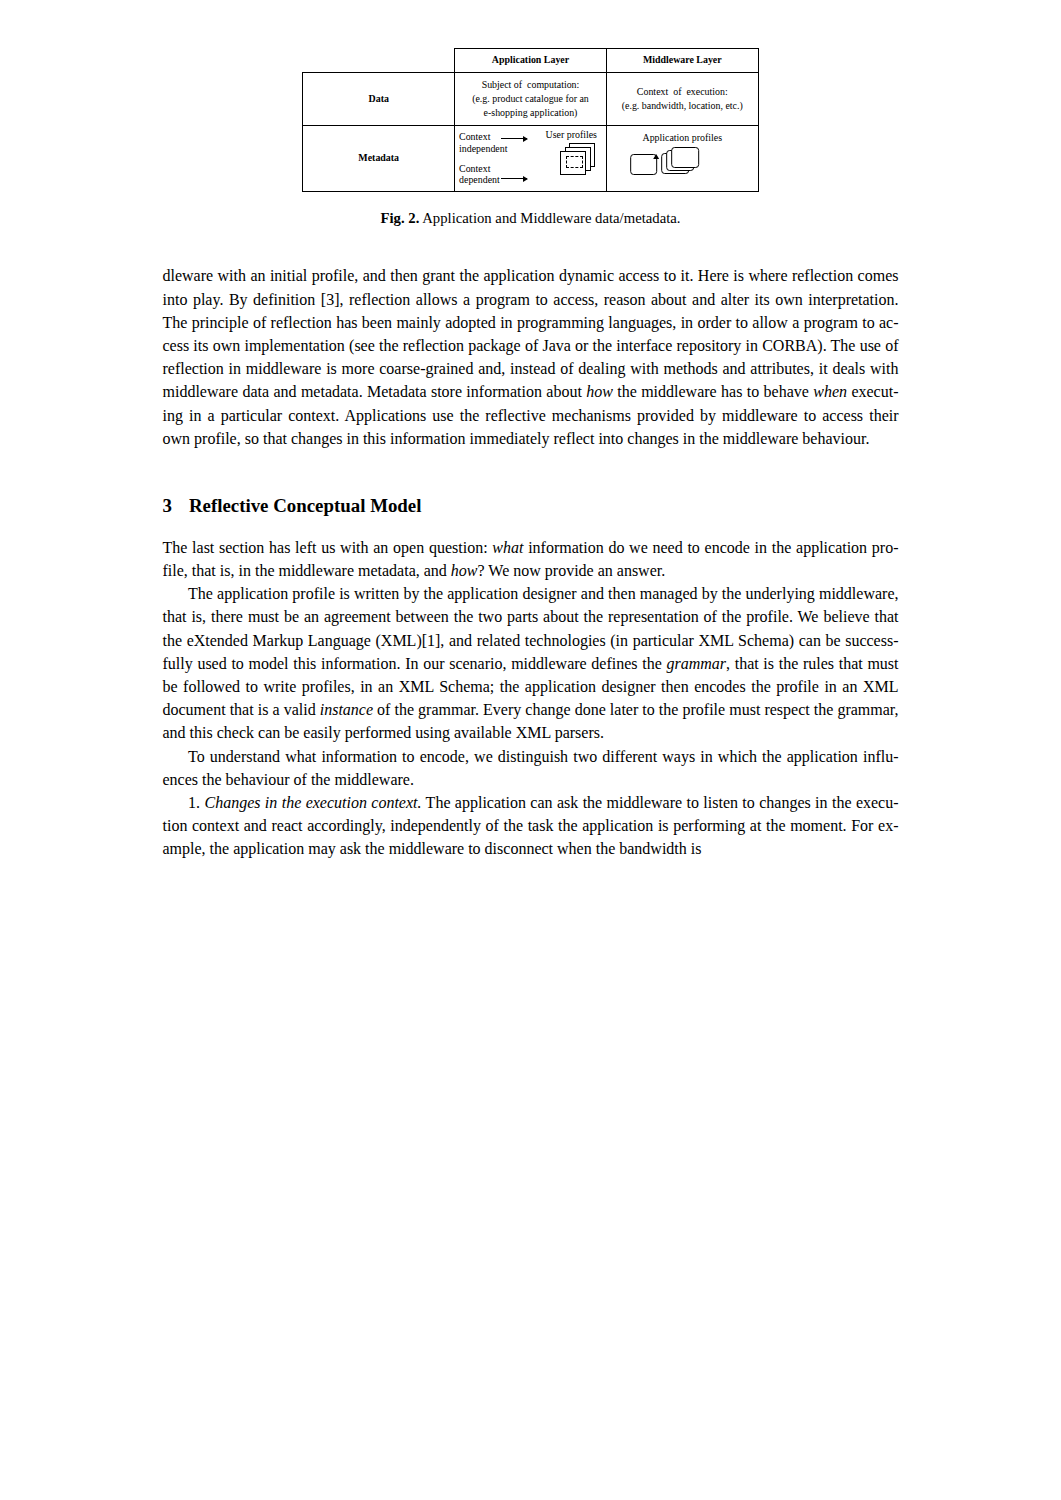| | Application Layer | Middleware Layer |
| Data | Subject of computation: (e.g. product catalogue for an e-shopping application) | Context of execution: (e.g. bandwidth, location, etc.) |
| Metadata | Context independent Context dependent User profiles | Application profiles |
Fig. 2. Application and Middleware data/metadata.
dleware with an initial profile, and then grant the application dynamic access to it. Here is where reflection comes into play. By definition [3], reflection allows a program to access, reason about and alter its own interpretation. The principle of reflection has been mainly adopted in programming languages, in order to allow a program to access its own implementation (see the reflection package of Java or the interface repository in CORBA). The use of reflection in middleware is more coarse-grained and, instead of dealing with methods and attributes, it deals with middleware data and metadata. Metadata store information about how the middleware has to behave when executing in a particular context. Applications use the reflective mechanisms provided by middleware to access their own profile, so that changes in this information immediately reflect into changes in the middleware behaviour.
3 Reflective Conceptual Model
The last section has left us with an open question: what information do we need to encode in the application profile, that is, in the middleware metadata, and how? We now provide an answer.
The application profile is written by the application designer and then managed by the underlying middleware, that is, there must be an agreement between the two parts about the representation of the profile. We believe that the eXtended Markup Language (XML)[1], and related technologies (in particular XML Schema) can be successfully used to model this information. In our scenario, middleware defines the grammar, that is the rules that must be followed to write profiles, in an XML Schema; the application designer then encodes the profile in an XML document that is a valid instance of the grammar. Every change done later to the profile must respect the grammar, and this check can be easily performed using available XML parsers.
To understand what information to encode, we distinguish two different ways in which the application influences the behaviour of the middleware.
1. Changes in the execution context. The application can ask the middleware to listen to changes in the execution context and react accordingly, independently of the task the application is performing at the moment. For example, the application may ask the middleware to disconnect when the bandwidth is